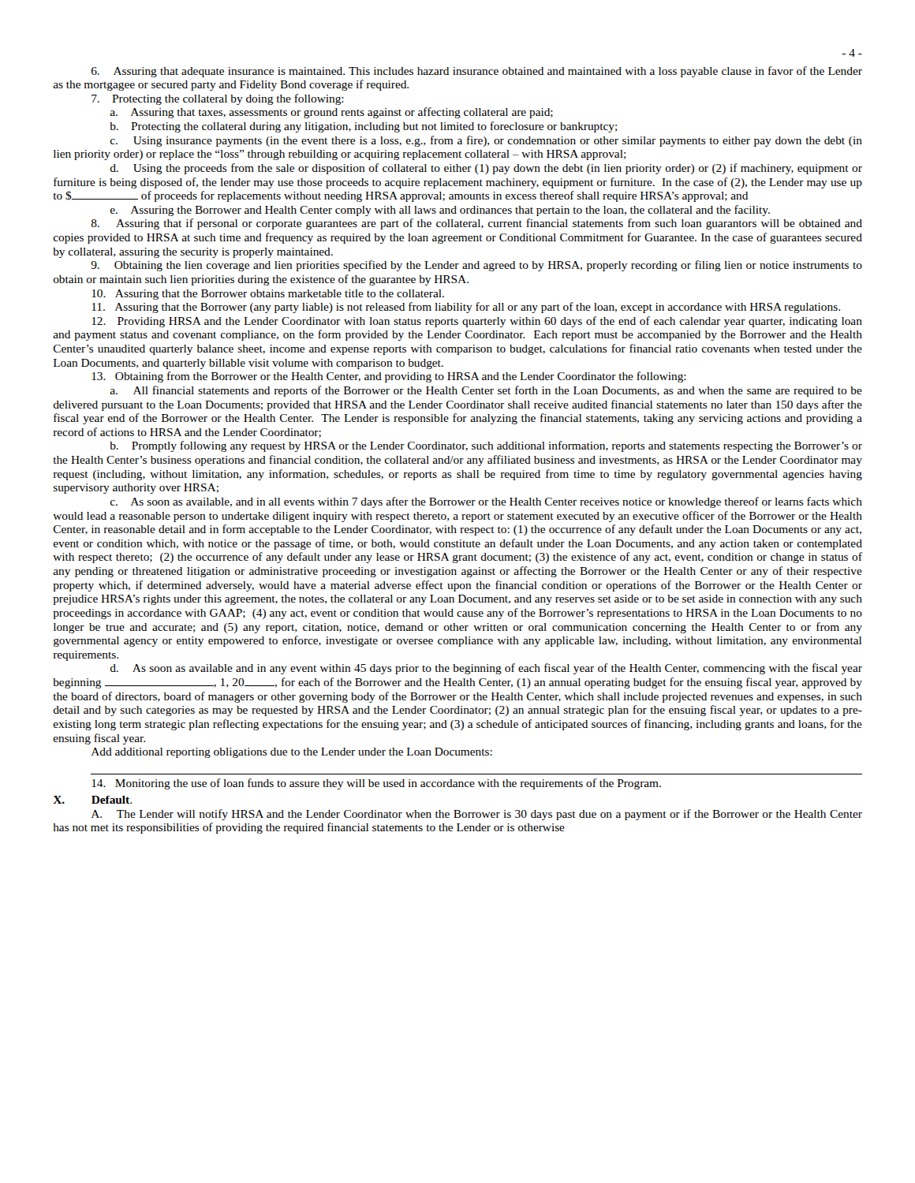- 4 -
6. Assuring that adequate insurance is maintained. This includes hazard insurance obtained and maintained with a loss payable clause in favor of the Lender as the mortgagee or secured party and Fidelity Bond coverage if required.
7. Protecting the collateral by doing the following:
a. Assuring that taxes, assessments or ground rents against or affecting collateral are paid;
b. Protecting the collateral during any litigation, including but not limited to foreclosure or bankruptcy;
c. Using insurance payments (in the event there is a loss, e.g., from a fire), or condemnation or other similar payments to either pay down the debt (in lien priority order) or replace the “loss” through rebuilding or acquiring replacement collateral – with HRSA approval;
d. Using the proceeds from the sale or disposition of collateral to either (1) pay down the debt (in lien priority order) or (2) if machinery, equipment or furniture is being disposed of, the lender may use those proceeds to acquire replacement machinery, equipment or furniture. In the case of (2), the Lender may use up to $ of proceeds for replacements without needing HRSA approval; amounts in excess thereof shall require HRSA’s approval; and
e. Assuring the Borrower and Health Center comply with all laws and ordinances that pertain to the loan, the collateral and the facility.
8. Assuring that if personal or corporate guarantees are part of the collateral, current financial statements from such loan guarantors will be obtained and copies provided to HRSA at such time and frequency as required by the loan agreement or Conditional Commitment for Guarantee. In the case of guarantees secured by collateral, assuring the security is properly maintained.
9. Obtaining the lien coverage and lien priorities specified by the Lender and agreed to by HRSA, properly recording or filing lien or notice instruments to obtain or maintain such lien priorities during the existence of the guarantee by HRSA.
10. Assuring that the Borrower obtains marketable title to the collateral.
11. Assuring that the Borrower (any party liable) is not released from liability for all or any part of the loan, except in accordance with HRSA regulations.
12. Providing HRSA and the Lender Coordinator with loan status reports quarterly within 60 days of the end of each calendar year quarter, indicating loan and payment status and covenant compliance, on the form provided by the Lender Coordinator. Each report must be accompanied by the Borrower and the Health Center’s unaudited quarterly balance sheet, income and expense reports with comparison to budget, calculations for financial ratio covenants when tested under the Loan Documents, and quarterly billable visit volume with comparison to budget.
13. Obtaining from the Borrower or the Health Center, and providing to HRSA and the Lender Coordinator the following:
a. All financial statements and reports of the Borrower or the Health Center set forth in the Loan Documents, as and when the same are required to be delivered pursuant to the Loan Documents; provided that HRSA and the Lender Coordinator shall receive audited financial statements no later than 150 days after the fiscal year end of the Borrower or the Health Center. The Lender is responsible for analyzing the financial statements, taking any servicing actions and providing a record of actions to HRSA and the Lender Coordinator;
b. Promptly following any request by HRSA or the Lender Coordinator, such additional information, reports and statements respecting the Borrower’s or the Health Center’s business operations and financial condition, the collateral and/or any affiliated business and investments, as HRSA or the Lender Coordinator may request (including, without limitation, any information, schedules, or reports as shall be required from time to time by regulatory governmental agencies having supervisory authority over HRSA;
c. As soon as available, and in all events within 7 days after the Borrower or the Health Center receives notice or knowledge thereof or learns facts which would lead a reasonable person to undertake diligent inquiry with respect thereto, a report or statement executed by an executive officer of the Borrower or the Health Center, in reasonable detail and in form acceptable to the Lender Coordinator, with respect to: (1) the occurrence of any default under the Loan Documents or any act, event or condition which, with notice or the passage of time, or both, would constitute an default under the Loan Documents, and any action taken or contemplated with respect thereto; (2) the occurrence of any default under any lease or HRSA grant document; (3) the existence of any act, event, condition or change in status of any pending or threatened litigation or administrative proceeding or investigation against or affecting the Borrower or the Health Center or any of their respective property which, if determined adversely, would have a material adverse effect upon the financial condition or operations of the Borrower or the Health Center or prejudice HRSA’s rights under this agreement, the notes, the collateral or any Loan Document, and any reserves set aside or to be set aside in connection with any such proceedings in accordance with GAAP; (4) any act, event or condition that would cause any of the Borrower’s representations to HRSA in the Loan Documents to no longer be true and accurate; and (5) any report, citation, notice, demand or other written or oral communication concerning the Health Center to or from any governmental agency or entity empowered to enforce, investigate or oversee compliance with any applicable law, including, without limitation, any environmental requirements.
d. As soon as available and in any event within 45 days prior to the beginning of each fiscal year of the Health Center, commencing with the fiscal year beginning , 1, 20 , for each of the Borrower and the Health Center, (1) an annual operating budget for the ensuing fiscal year, approved by the board of directors, board of managers or other governing body of the Borrower or the Health Center, which shall include projected revenues and expenses, in such detail and by such categories as may be requested by HRSA and the Lender Coordinator; (2) an annual strategic plan for the ensuing fiscal year, or updates to a pre-existing long term strategic plan reflecting expectations for the ensuing year; and (3) a schedule of anticipated sources of financing, including grants and loans, for the ensuing fiscal year.
Add additional reporting obligations due to the Lender under the Loan Documents:
14. Monitoring the use of loan funds to assure they will be used in accordance with the requirements of the Program.
X. Default.
A. The Lender will notify HRSA and the Lender Coordinator when the Borrower is 30 days past due on a payment or if the Borrower or the Health Center has not met its responsibilities of providing the required financial statements to the Lender or is otherwise